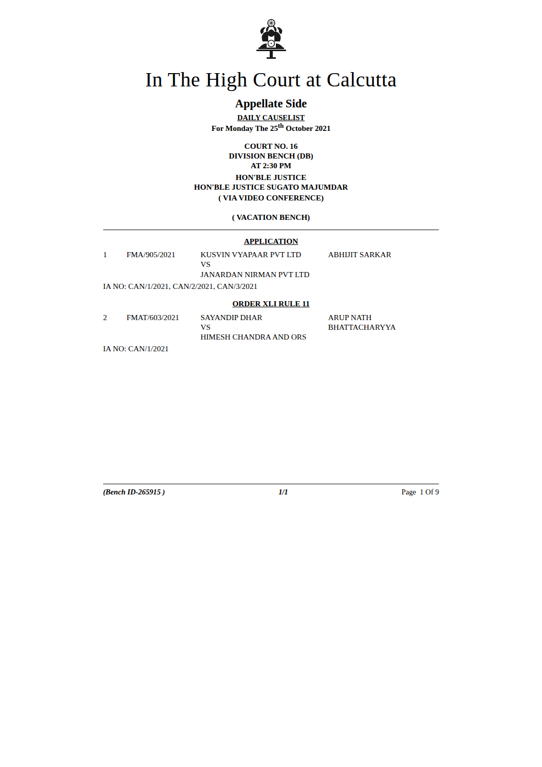In The High Court at Calcutta
Appellate Side
DAILY CAUSELIST
For Monday The 25th October 2021
COURT NO. 16
DIVISION BENCH (DB)
AT 2:30 PM
HON'BLE JUSTICE
HON'BLE JUSTICE SUGATO MAJUMDAR
( VIA VIDEO CONFERENCE)
( VACATION BENCH)
APPLICATION
| 1 | FMA/905/2021 | KUSVIN VYAPAAR PVT LTD VS JANARDAN NIRMAN PVT LTD | ABHIJIT SARKAR |
IA NO: CAN/1/2021, CAN/2/2021, CAN/3/2021
ORDER XLI RULE 11
| 2 | FMAT/603/2021 | SAYANDIP DHAR VS HIMESH CHANDRA AND ORS | ARUP NATH BHATTACHARYYA |
IA NO: CAN/1/2021
(Bench ID-265915 )
1/1
Page 1 Of 9